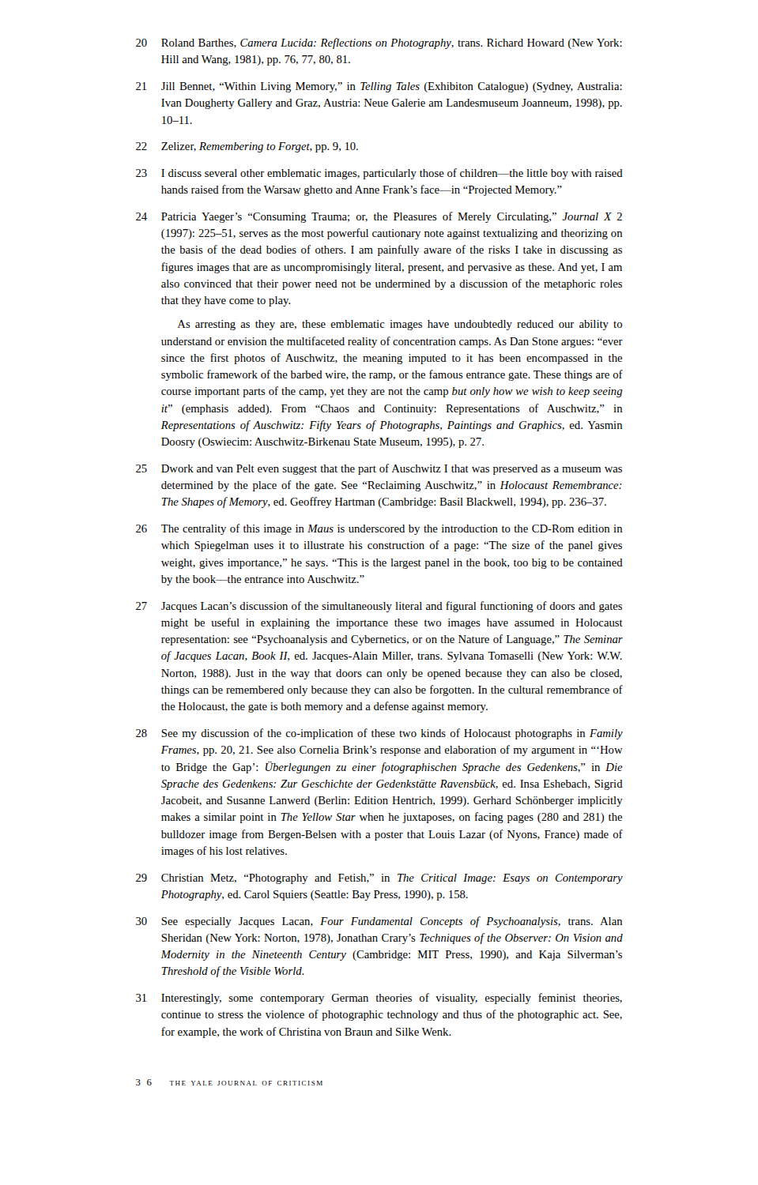20 Roland Barthes, Camera Lucida: Reflections on Photography, trans. Richard Howard (New York: Hill and Wang, 1981), pp. 76, 77, 80, 81.
21 Jill Bennet, “Within Living Memory,” in Telling Tales (Exhibiton Catalogue) (Sydney, Australia: Ivan Dougherty Gallery and Graz, Austria: Neue Galerie am Landesmuseum Joanneum, 1998), pp. 10–11.
22 Zelizer, Remembering to Forget, pp. 9, 10.
23 I discuss several other emblematic images, particularly those of children—the little boy with raised hands raised from the Warsaw ghetto and Anne Frank’s face—in “Projected Memory.”
24 Patricia Yaeger’s “Consuming Trauma; or, the Pleasures of Merely Circulating,” Journal X 2 (1997): 225–51, serves as the most powerful cautionary note against textualizing and theorizing on the basis of the dead bodies of others. I am painfully aware of the risks I take in discussing as figures images that are as uncompromisingly literal, present, and pervasive as these. And yet, I am also convinced that their power need not be undermined by a discussion of the metaphoric roles that they have come to play.
As arresting as they are, these emblematic images have undoubtedly reduced our ability to understand or envision the multifaceted reality of concentration camps. As Dan Stone argues: “ever since the first photos of Auschwitz, the meaning imputed to it has been encompassed in the symbolic framework of the barbed wire, the ramp, or the famous entrance gate. These things are of course important parts of the camp, yet they are not the camp but only how we wish to keep seeing it” (emphasis added). From “Chaos and Continuity: Representations of Auschwitz,” in Representations of Auschwitz: Fifty Years of Photographs, Paintings and Graphics, ed. Yasmin Doosry (Oswiecim: Auschwitz-Birkenau State Museum, 1995), p. 27.
25 Dwork and van Pelt even suggest that the part of Auschwitz I that was preserved as a museum was determined by the place of the gate. See “Reclaiming Auschwitz,” in Holocaust Remembrance: The Shapes of Memory, ed. Geoffrey Hartman (Cambridge: Basil Blackwell, 1994), pp. 236–37.
26 The centrality of this image in Maus is underscored by the introduction to the CD-Rom edition in which Spiegelman uses it to illustrate his construction of a page: “The size of the panel gives weight, gives importance,” he says. “This is the largest panel in the book, too big to be contained by the book—the entrance into Auschwitz.”
27 Jacques Lacan’s discussion of the simultaneously literal and figural functioning of doors and gates might be useful in explaining the importance these two images have assumed in Holocaust representation: see “Psychoanalysis and Cybernetics, or on the Nature of Language,” The Seminar of Jacques Lacan, Book II, ed. Jacques-Alain Miller, trans. Sylvana Tomaselli (New York: W.W. Norton, 1988). Just in the way that doors can only be opened because they can also be closed, things can be remembered only because they can also be forgotten. In the cultural remembrance of the Holocaust, the gate is both memory and a defense against memory.
28 See my discussion of the co-implication of these two kinds of Holocaust photographs in Family Frames, pp. 20, 21. See also Cornelia Brink’s response and elaboration of my argument in “‘How to Bridge the Gap’: Überlegungen zu einer fotographischen Sprache des Gedenkens,” in Die Sprache des Gedenkens: Zur Geschichte der Gedenkstätte Ravensbück, ed. Insa Eshebach, Sigrid Jacobeit, and Susanne Lanwerd (Berlin: Edition Hentrich, 1999). Gerhard Schönberger implicitly makes a similar point in The Yellow Star when he juxtaposes, on facing pages (280 and 281) the bulldozer image from Bergen-Belsen with a poster that Louis Lazar (of Nyons, France) made of images of his lost relatives.
29 Christian Metz, “Photography and Fetish,” in The Critical Image: Esays on Contemporary Photography, ed. Carol Squiers (Seattle: Bay Press, 1990), p. 158.
30 See especially Jacques Lacan, Four Fundamental Concepts of Psychoanalysis, trans. Alan Sheridan (New York: Norton, 1978), Jonathan Crary’s Techniques of the Observer: On Vision and Modernity in the Nineteenth Century (Cambridge: MIT Press, 1990), and Kaja Silverman’s Threshold of the Visible World.
31 Interestingly, some contemporary German theories of visuality, especially feminist theories, continue to stress the violence of photographic technology and thus of the photographic act. See, for example, the work of Christina von Braun and Silke Wenk.
3 6the yale journal of criticism